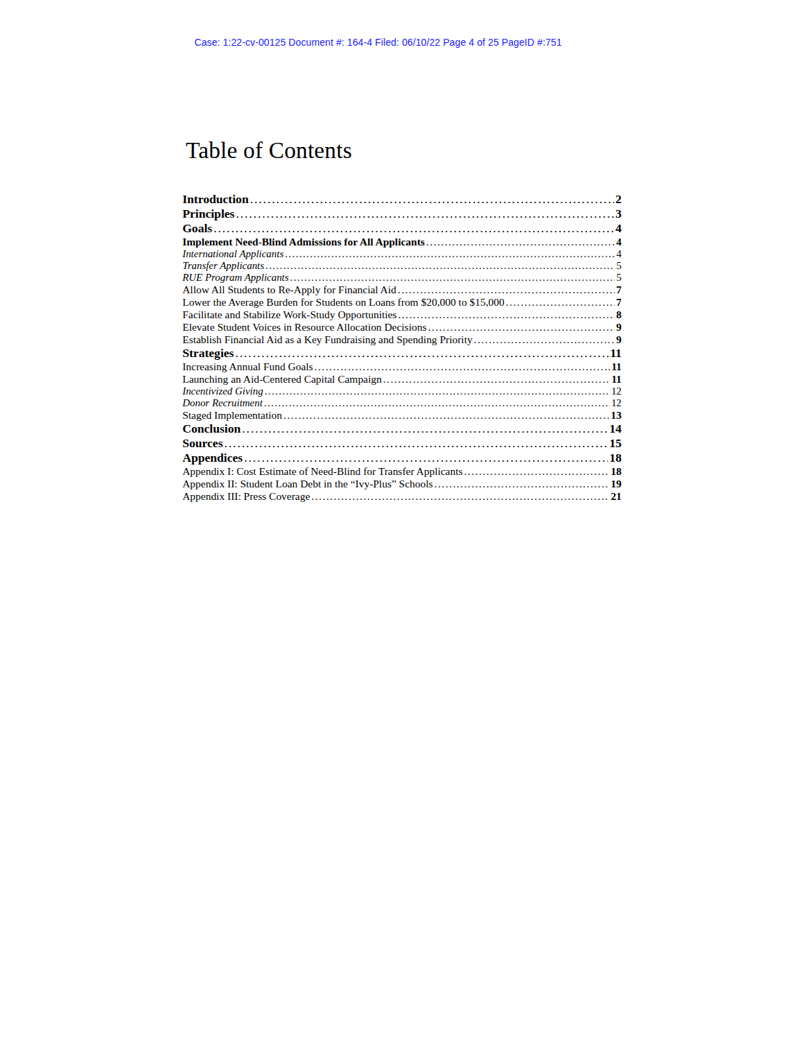Case: 1:22-cv-00125 Document #: 164-4 Filed: 06/10/22 Page 4 of 25 PageID #:751
Table of Contents
Introduction........................................................................................................................... 2
Principles.............................................................................................................................. 3
Goals..................................................................................................................................... 4
Implement Need-Blind Admissions for All Applicants..................................................................... 4
International Applicants............................................................................................................. 4
Transfer Applicants.................................................................................................................... 5
RUE Program Applicants............................................................................................................. 5
Allow All Students to Re-Apply for Financial Aid.......................................................................... 7
Lower the Average Burden for Students on Loans from $20,000 to $15,000.......................................... 7
Facilitate and Stabilize Work-Study Opportunities......................................................................... 8
Elevate Student Voices in Resource Allocation Decisions................................................................... 9
Establish Financial Aid as a Key Fundraising and Spending Priority.................................................... 9
Strategies.............................................................................................................................. 11
Increasing Annual Fund Goals................................................................................................. 11
Launching an Aid-Centered Capital Campaign............................................................................ 11
Incentivized Giving.................................................................................................................... 12
Donor Recruitment.................................................................................................................... 12
Staged Implementation......................................................................................................... 13
Conclusion........................................................................................................................... 14
Sources................................................................................................................................ 15
Appendices........................................................................................................................... 18
Appendix I: Cost Estimate of Need-Blind for Transfer Applicants.................................................... 18
Appendix II: Student Loan Debt in the “Ivy-Plus” Schools............................................................. 19
Appendix III: Press Coverage................................................................................................... 21